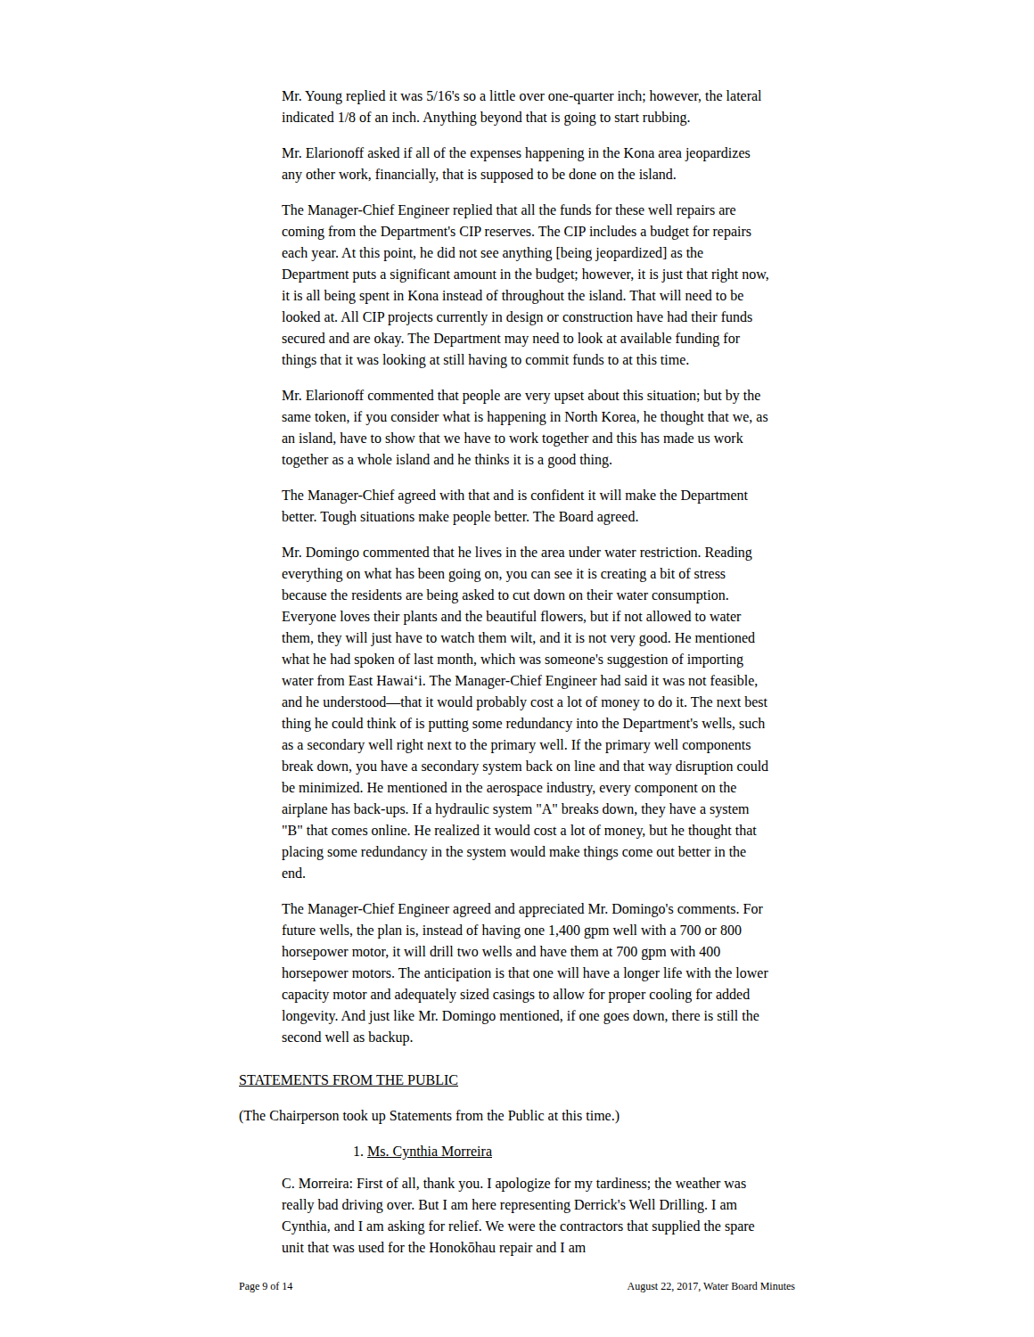Mr. Young replied it was 5/16's so a little over one-quarter inch; however, the lateral indicated 1/8 of an inch. Anything beyond that is going to start rubbing.
Mr. Elarionoff asked if all of the expenses happening in the Kona area jeopardizes any other work, financially, that is supposed to be done on the island.
The Manager-Chief Engineer replied that all the funds for these well repairs are coming from the Department's CIP reserves. The CIP includes a budget for repairs each year. At this point, he did not see anything [being jeopardized] as the Department puts a significant amount in the budget; however, it is just that right now, it is all being spent in Kona instead of throughout the island. That will need to be looked at. All CIP projects currently in design or construction have had their funds secured and are okay. The Department may need to look at available funding for things that it was looking at still having to commit funds to at this time.
Mr. Elarionoff commented that people are very upset about this situation; but by the same token, if you consider what is happening in North Korea, he thought that we, as an island, have to show that we have to work together and this has made us work together as a whole island and he thinks it is a good thing.
The Manager-Chief agreed with that and is confident it will make the Department better. Tough situations make people better. The Board agreed.
Mr. Domingo commented that he lives in the area under water restriction. Reading everything on what has been going on, you can see it is creating a bit of stress because the residents are being asked to cut down on their water consumption. Everyone loves their plants and the beautiful flowers, but if not allowed to water them, they will just have to watch them wilt, and it is not very good. He mentioned what he had spoken of last month, which was someone's suggestion of importing water from East Hawaiʻi. The Manager-Chief Engineer had said it was not feasible, and he understood—that it would probably cost a lot of money to do it. The next best thing he could think of is putting some redundancy into the Department's wells, such as a secondary well right next to the primary well. If the primary well components break down, you have a secondary system back on line and that way disruption could be minimized. He mentioned in the aerospace industry, every component on the airplane has back-ups. If a hydraulic system "A" breaks down, they have a system "B" that comes online. He realized it would cost a lot of money, but he thought that placing some redundancy in the system would make things come out better in the end.
The Manager-Chief Engineer agreed and appreciated Mr. Domingo's comments. For future wells, the plan is, instead of having one 1,400 gpm well with a 700 or 800 horsepower motor, it will drill two wells and have them at 700 gpm with 400 horsepower motors. The anticipation is that one will have a longer life with the lower capacity motor and adequately sized casings to allow for proper cooling for added longevity. And just like Mr. Domingo mentioned, if one goes down, there is still the second well as backup.
Statements from the Public
(The Chairperson took up Statements from the Public at this time.)
Ms. Cynthia Morreira
C. Morreira: First of all, thank you. I apologize for my tardiness; the weather was really bad driving over. But I am here representing Derrick's Well Drilling. I am Cynthia, and I am asking for relief. We were the contractors that supplied the spare unit that was used for the Honokōhau repair and I am
Page 9 of 14 August 22, 2017, Water Board Minutes